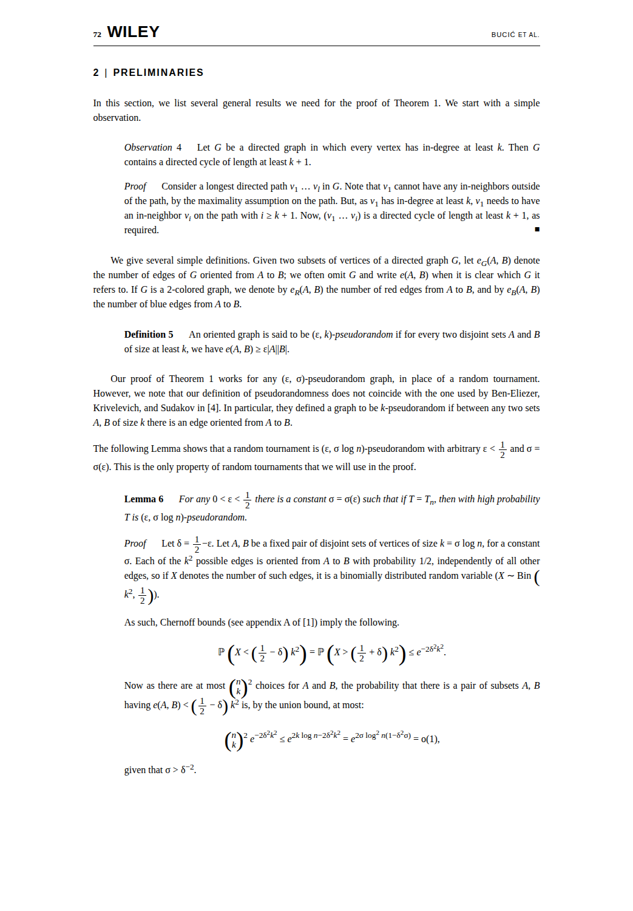72 WILEY
BUCIĆ ET AL.
2|PRELIMINARIES
In this section, we list several general results we need for the proof of Theorem 1. We start with a simple observation.
Observation 4 Let G be a directed graph in which every vertex has in-degree at least k. Then G contains a directed cycle of length at least k + 1.
Proof Consider a longest directed path v1 … vl in G. Note that v1 cannot have any in-neighbors outside of the path, by the maximality assumption on the path. But, as v1 has in-degree at least k, v1 needs to have an in-neighbor vi on the path with i ≥ k + 1. Now, (v1 … vi) is a directed cycle of length at least k + 1, as required.■
We give several simple definitions. Given two subsets of vertices of a directed graph G, let eG(A, B) denote the number of edges of G oriented from A to B; we often omit G and write e(A, B) when it is clear which G it refers to. If G is a 2-colored graph, we denote by eR(A, B) the number of red edges from A to B, and by eB(A, B) the number of blue edges from A to B.
Definition 5 An oriented graph is said to be (ε, k)-pseudorandom if for every two disjoint sets A and B of size at least k, we have e(A, B) ≥ ε|A||B|.
Our proof of Theorem 1 works for any (ε, σ)-pseudorandom graph, in place of a random tournament. However, we note that our definition of pseudorandomness does not coincide with the one used by Ben-Eliezer, Krivelevich, and Sudakov in [4]. In particular, they defined a graph to be k-pseudorandom if between any two sets A, B of size k there is an edge oriented from A to B.
The following Lemma shows that a random tournament is (ε, σ log n)-pseudorandom with arbitrary ε < 12 and σ = σ(ε). This is the only property of random tournaments that we will use in the proof.
Lemma 6 For any 0 < ε < 12 there is a constant σ = σ(ε) such that if T = Tn, then with high probability T is (ε, σ log n)-pseudorandom.
Proof Let δ = 12−ε. Let A, B be a fixed pair of disjoint sets of vertices of size k = σ log n, for a constant σ. Each of the k2 possible edges is oriented from A to B with probability 1/2, independently of all other edges, so if X denotes the number of such edges, it is a binomially distributed random variable (X ∼ Bin (k2, 12)).
As such, Chernoff bounds (see appendix A of [1]) imply the following.
ℙ (X < (12 − δ) k2) = ℙ (X > (12 + δ) k2) ≤ e−2δ2k2.
Now as there are at most (nk)2 choices for A and B, the probability that there is a pair of subsets A, B having e(A, B) < (12 − δ) k2 is, by the union bound, at most:
(nk)2 e−2δ2k2 ≤ e2k log n−2δ2k2 = e2σ log2 n(1−δ2σ) = o(1),
given that σ > δ−2.